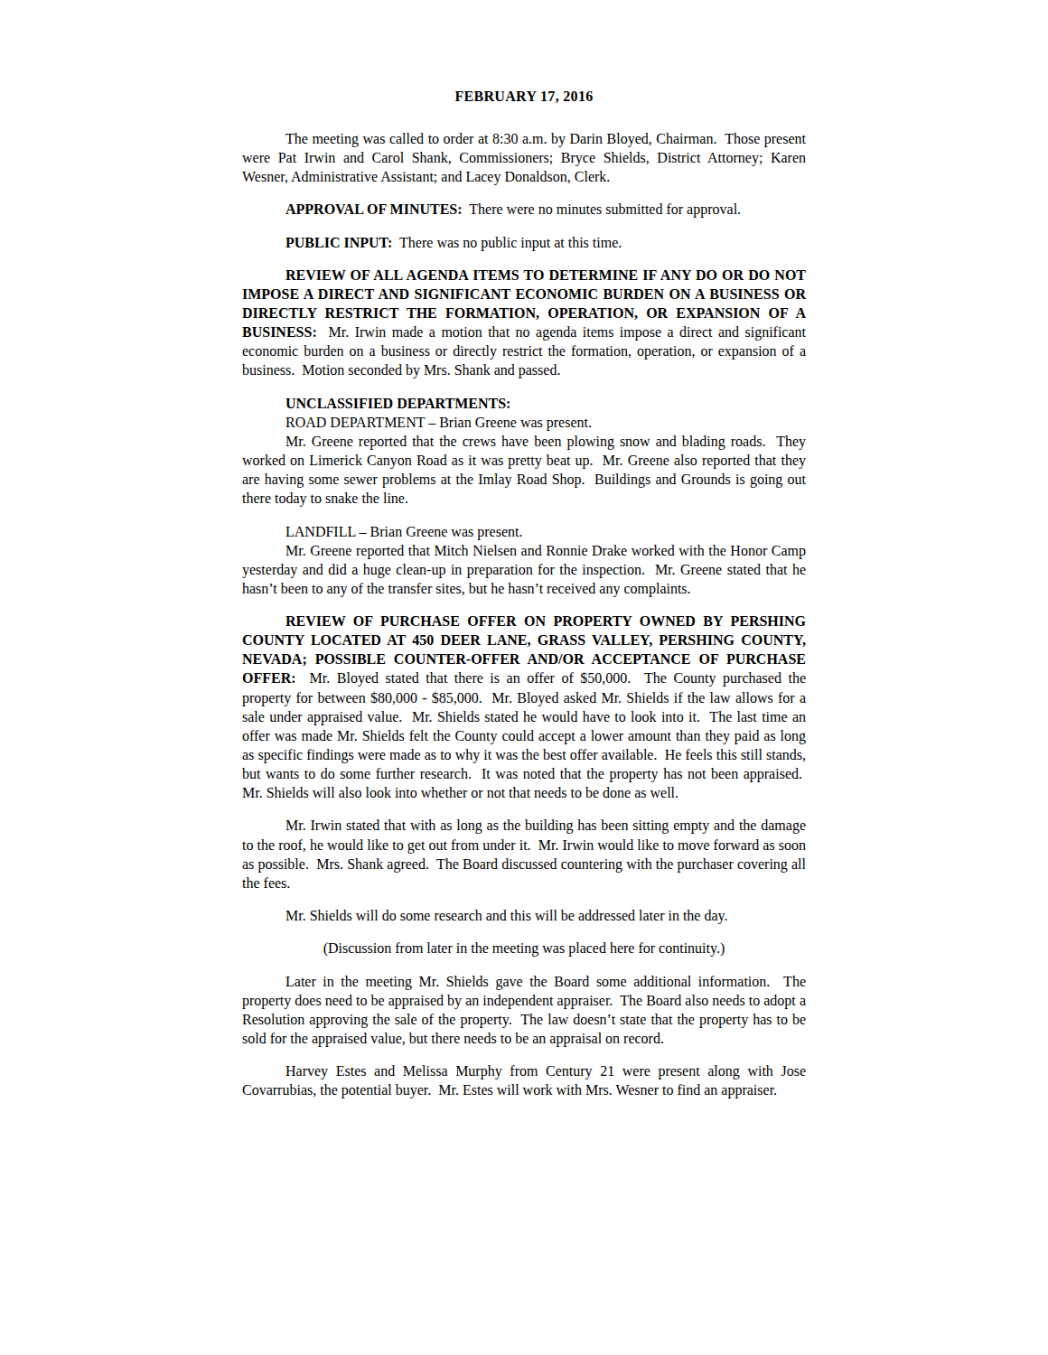FEBRUARY 17, 2016
The meeting was called to order at 8:30 a.m. by Darin Bloyed, Chairman. Those present were Pat Irwin and Carol Shank, Commissioners; Bryce Shields, District Attorney; Karen Wesner, Administrative Assistant; and Lacey Donaldson, Clerk.
APPROVAL OF MINUTES: There were no minutes submitted for approval.
PUBLIC INPUT: There was no public input at this time.
REVIEW OF ALL AGENDA ITEMS TO DETERMINE IF ANY DO OR DO NOT IMPOSE A DIRECT AND SIGNIFICANT ECONOMIC BURDEN ON A BUSINESS OR DIRECTLY RESTRICT THE FORMATION, OPERATION, OR EXPANSION OF A BUSINESS: Mr. Irwin made a motion that no agenda items impose a direct and significant economic burden on a business or directly restrict the formation, operation, or expansion of a business. Motion seconded by Mrs. Shank and passed.
UNCLASSIFIED DEPARTMENTS:
ROAD DEPARTMENT – Brian Greene was present.
Mr. Greene reported that the crews have been plowing snow and blading roads. They worked on Limerick Canyon Road as it was pretty beat up. Mr. Greene also reported that they are having some sewer problems at the Imlay Road Shop. Buildings and Grounds is going out there today to snake the line.
LANDFILL – Brian Greene was present.
Mr. Greene reported that Mitch Nielsen and Ronnie Drake worked with the Honor Camp yesterday and did a huge clean-up in preparation for the inspection. Mr. Greene stated that he hasn’t been to any of the transfer sites, but he hasn’t received any complaints.
REVIEW OF PURCHASE OFFER ON PROPERTY OWNED BY PERSHING COUNTY LOCATED AT 450 DEER LANE, GRASS VALLEY, PERSHING COUNTY, NEVADA; POSSIBLE COUNTER-OFFER AND/OR ACCEPTANCE OF PURCHASE OFFER: Mr. Bloyed stated that there is an offer of $50,000. The County purchased the property for between $80,000 - $85,000. Mr. Bloyed asked Mr. Shields if the law allows for a sale under appraised value. Mr. Shields stated he would have to look into it. The last time an offer was made Mr. Shields felt the County could accept a lower amount than they paid as long as specific findings were made as to why it was the best offer available. He feels this still stands, but wants to do some further research. It was noted that the property has not been appraised. Mr. Shields will also look into whether or not that needs to be done as well.
Mr. Irwin stated that with as long as the building has been sitting empty and the damage to the roof, he would like to get out from under it. Mr. Irwin would like to move forward as soon as possible. Mrs. Shank agreed. The Board discussed countering with the purchaser covering all the fees.
Mr. Shields will do some research and this will be addressed later in the day.
(Discussion from later in the meeting was placed here for continuity.)
Later in the meeting Mr. Shields gave the Board some additional information. The property does need to be appraised by an independent appraiser. The Board also needs to adopt a Resolution approving the sale of the property. The law doesn’t state that the property has to be sold for the appraised value, but there needs to be an appraisal on record.
Harvey Estes and Melissa Murphy from Century 21 were present along with Jose Covarrubias, the potential buyer. Mr. Estes will work with Mrs. Wesner to find an appraiser.